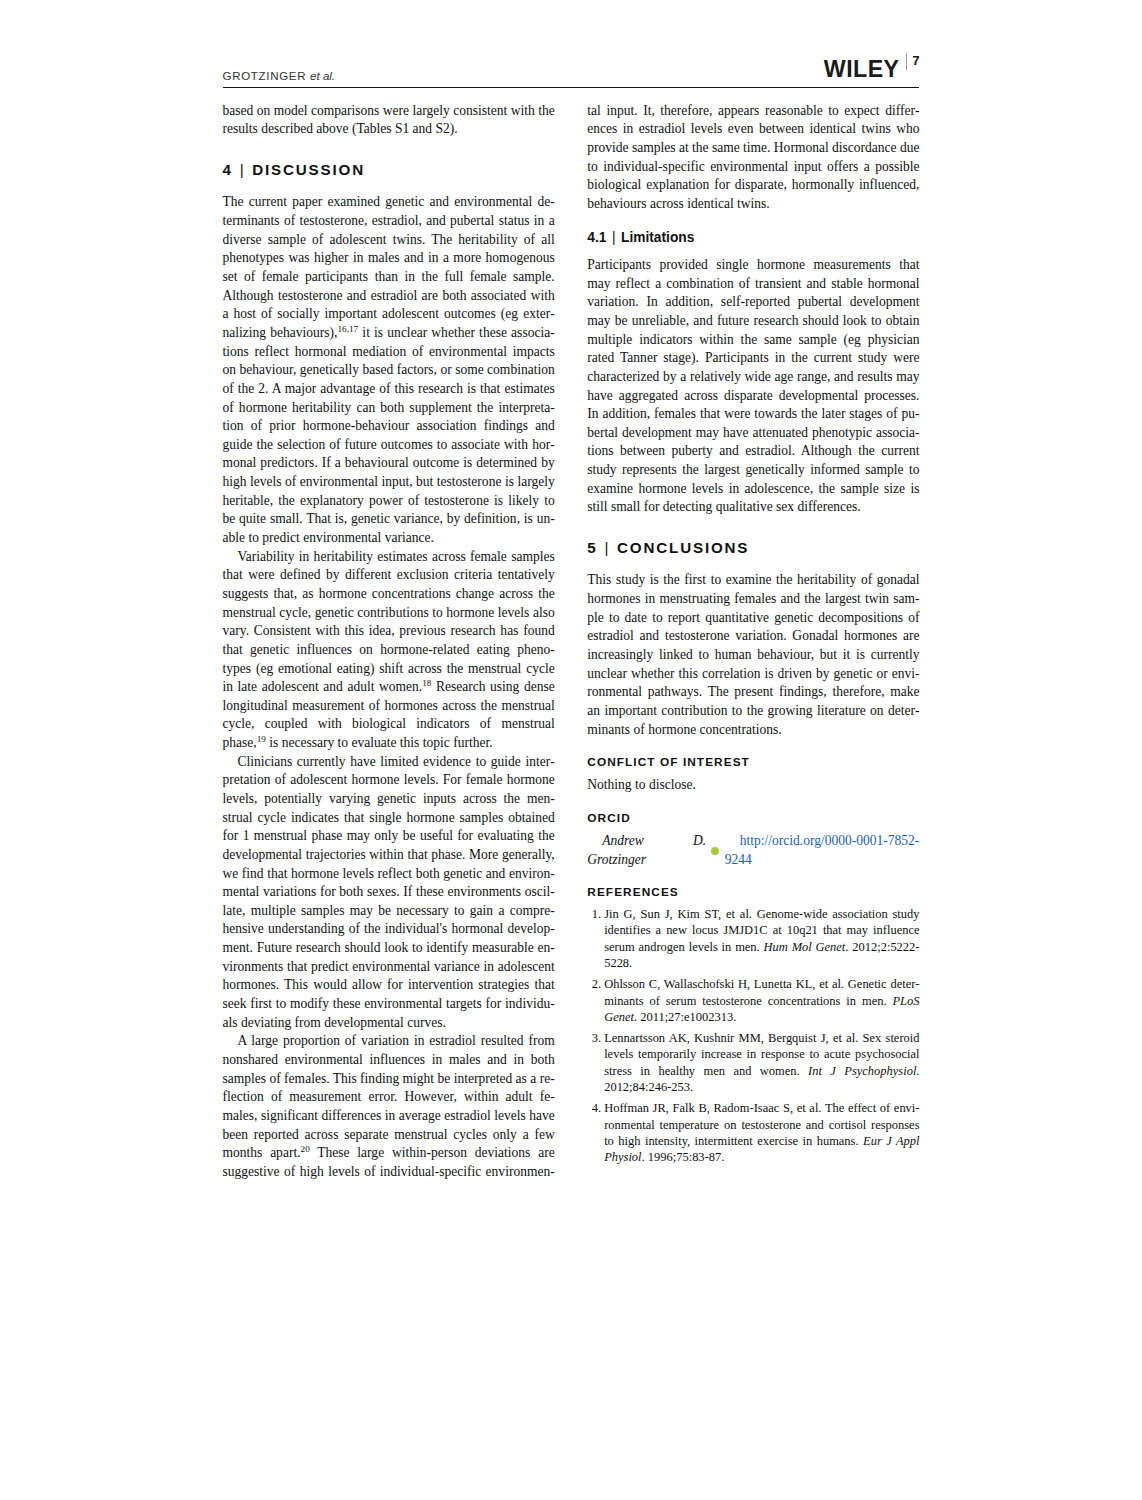Grotzinger et al.
WILEY 7
based on model comparisons were largely consistent with the results described above (Tables S1 and S2).
4|DISCUSSION
The current paper examined genetic and environmental determinants of testosterone, estradiol, and pubertal status in a diverse sample of adolescent twins. The heritability of all phenotypes was higher in males and in a more homogenous set of female participants than in the full female sample. Although testosterone and estradiol are both associated with a host of socially important adolescent outcomes (eg externalizing behaviours),16,17 it is unclear whether these associations reflect hormonal mediation of environmental impacts on behaviour, genetically based factors, or some combination of the 2. A major advantage of this research is that estimates of hormone heritability can both supplement the interpretation of prior hormone-behaviour association findings and guide the selection of future outcomes to associate with hormonal predictors. If a behavioural outcome is determined by high levels of environmental input, but testosterone is largely heritable, the explanatory power of testosterone is likely to be quite small. That is, genetic variance, by definition, is unable to predict environmental variance.
Variability in heritability estimates across female samples that were defined by different exclusion criteria tentatively suggests that, as hormone concentrations change across the menstrual cycle, genetic contributions to hormone levels also vary. Consistent with this idea, previous research has found that genetic influences on hormone-related eating phenotypes (eg emotional eating) shift across the menstrual cycle in late adolescent and adult women.18 Research using dense longitudinal measurement of hormones across the menstrual cycle, coupled with biological indicators of menstrual phase,19 is necessary to evaluate this topic further.
Clinicians currently have limited evidence to guide interpretation of adolescent hormone levels. For female hormone levels, potentially varying genetic inputs across the menstrual cycle indicates that single hormone samples obtained for 1 menstrual phase may only be useful for evaluating the developmental trajectories within that phase. More generally, we find that hormone levels reflect both genetic and environmental variations for both sexes. If these environments oscillate, multiple samples may be necessary to gain a comprehensive understanding of the individual's hormonal development. Future research should look to identify measurable environments that predict environmental variance in adolescent hormones. This would allow for intervention strategies that seek first to modify these environmental targets for individuals deviating from developmental curves.
A large proportion of variation in estradiol resulted from nonshared environmental influences in males and in both samples of females. This finding might be interpreted as a reflection of measurement error. However, within adult females, significant differences in average estradiol levels have been reported across separate menstrual cycles only a few months apart.20 These large within-person deviations are suggestive of high levels of individual-specific environmental input. It, therefore, appears reasonable to expect differences in estradiol levels even between identical twins who provide samples at the same time. Hormonal discordance due to individual-specific environmental input offers a possible biological explanation for disparate, hormonally influenced, behaviours across identical twins.
4.1|Limitations
Participants provided single hormone measurements that may reflect a combination of transient and stable hormonal variation. In addition, self-reported pubertal development may be unreliable, and future research should look to obtain multiple indicators within the same sample (eg physician rated Tanner stage). Participants in the current study were characterized by a relatively wide age range, and results may have aggregated across disparate developmental processes. In addition, females that were towards the later stages of pubertal development may have attenuated phenotypic associations between puberty and estradiol. Although the current study represents the largest genetically informed sample to examine hormone levels in adolescence, the sample size is still small for detecting qualitative sex differences.
5|CONCLUSIONS
This study is the first to examine the heritability of gonadal hormones in menstruating females and the largest twin sample to date to report quantitative genetic decompositions of estradiol and testosterone variation. Gonadal hormones are increasingly linked to human behaviour, but it is currently unclear whether this correlation is driven by genetic or environmental pathways. The present findings, therefore, make an important contribution to the growing literature on determinants of hormone concentrations.
Conflict of Interest
Nothing to disclose.
ORCID
Andrew D. Grotzinger iD http://orcid.org/0000-0001-7852-9244
References
Jin G, Sun J, Kim ST, et al. Genome-wide association study identifies a new locus JMJD1C at 10q21 that may influence serum androgen levels in men. Hum Mol Genet. 2012;2:5222-5228.
Ohlsson C, Wallaschofski H, Lunetta KL, et al. Genetic determinants of serum testosterone concentrations in men. PLoS Genet. 2011;27:e1002313.
Lennartsson AK, Kushnir MM, Bergquist J, et al. Sex steroid levels temporarily increase in response to acute psychosocial stress in healthy men and women. Int J Psychophysiol. 2012;84:246-253.
Hoffman JR, Falk B, Radom-Isaac S, et al. The effect of environmental temperature on testosterone and cortisol responses to high intensity, intermittent exercise in humans. Eur J Appl Physiol. 1996;75:83-87.